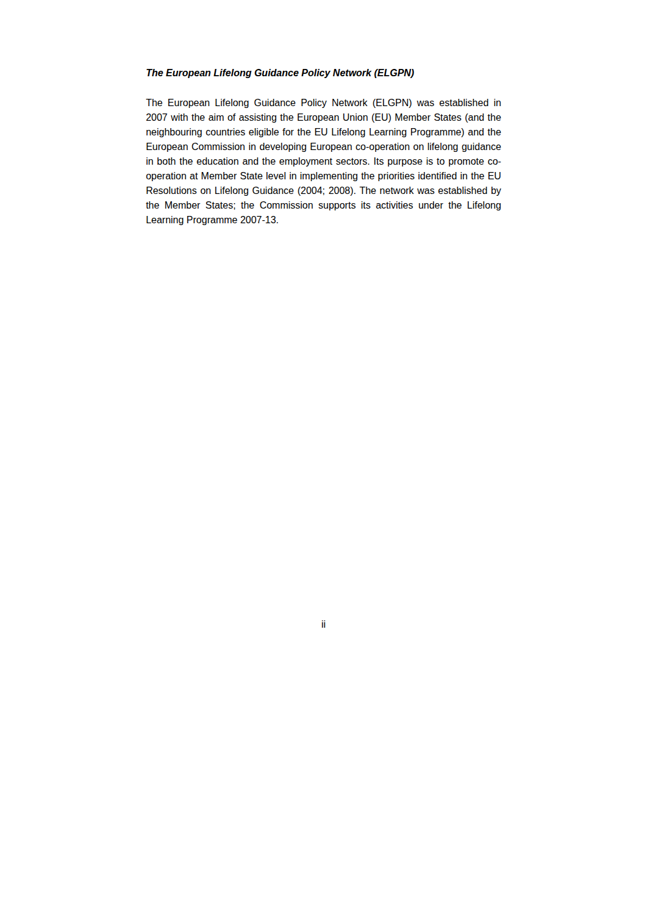The European Lifelong Guidance Policy Network (ELGPN)
The European Lifelong Guidance Policy Network (ELGPN) was established in 2007 with the aim of assisting the European Union (EU) Member States (and the neighbouring countries eligible for the EU Lifelong Learning Programme) and the European Commission in developing European co-operation on lifelong guidance in both the education and the employment sectors. Its purpose is to promote co-operation at Member State level in implementing the priorities identified in the EU Resolutions on Lifelong Guidance (2004; 2008). The network was established by the Member States; the Commission supports its activities under the Lifelong Learning Programme 2007-13.
ii